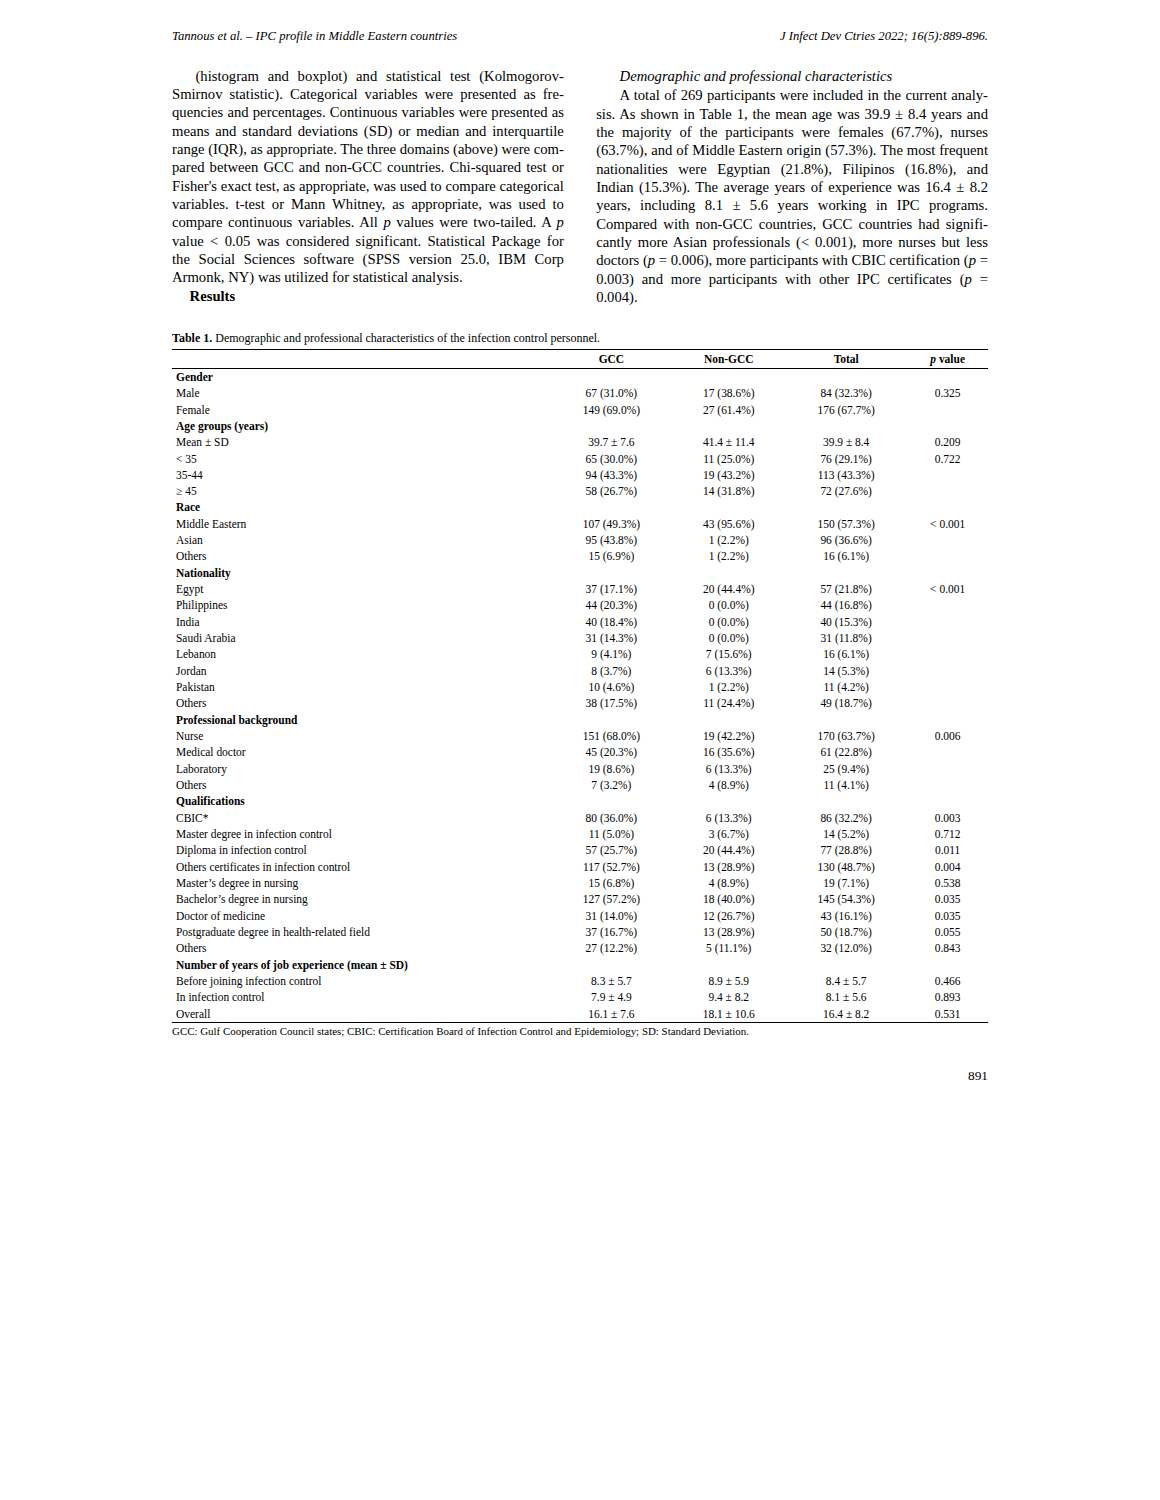Tannous et al. – IPC profile in Middle Eastern countries
J Infect Dev Ctries 2022; 16(5):889-896.
(histogram and boxplot) and statistical test (Kolmogorov-Smirnov statistic). Categorical variables were presented as frequencies and percentages. Continuous variables were presented as means and standard deviations (SD) or median and interquartile range (IQR), as appropriate. The three domains (above) were compared between GCC and non-GCC countries. Chi-squared test or Fisher's exact test, as appropriate, was used to compare categorical variables. t-test or Mann Whitney, as appropriate, was used to compare continuous variables. All p values were two-tailed. A p value < 0.05 was considered significant. Statistical Package for the Social Sciences software (SPSS version 25.0, IBM Corp Armonk, NY) was utilized for statistical analysis.
Results
Demographic and professional characteristics
A total of 269 participants were included in the current analysis. As shown in Table 1, the mean age was 39.9 ± 8.4 years and the majority of the participants were females (67.7%), nurses (63.7%), and of Middle Eastern origin (57.3%). The most frequent nationalities were Egyptian (21.8%), Filipinos (16.8%), and Indian (15.3%). The average years of experience was 16.4 ± 8.2 years, including 8.1 ± 5.6 years working in IPC programs. Compared with non-GCC countries, GCC countries had significantly more Asian professionals (< 0.001), more nurses but less doctors (p = 0.006), more participants with CBIC certification (p = 0.003) and more participants with other IPC certificates (p = 0.004).
Table 1. Demographic and professional characteristics of the infection control personnel.
| | GCC | Non-GCC | Total | p value |
| --- | --- | --- | --- | --- |
| Gender |
| Male | 67 (31.0%) | 17 (38.6%) | 84 (32.3%) | 0.325 |
| Female | 149 (69.0%) | 27 (61.4%) | 176 (67.7%) | |
| Age groups (years) |
| Mean ± SD | 39.7 ± 7.6 | 41.4 ± 11.4 | 39.9 ± 8.4 | 0.209 |
| < 35 | 65 (30.0%) | 11 (25.0%) | 76 (29.1%) | 0.722 |
| 35-44 | 94 (43.3%) | 19 (43.2%) | 113 (43.3%) | |
| ≥ 45 | 58 (26.7%) | 14 (31.8%) | 72 (27.6%) | |
| Race |
| Middle Eastern | 107 (49.3%) | 43 (95.6%) | 150 (57.3%) | < 0.001 |
| Asian | 95 (43.8%) | 1 (2.2%) | 96 (36.6%) | |
| Others | 15 (6.9%) | 1 (2.2%) | 16 (6.1%) | |
| Nationality |
| Egypt | 37 (17.1%) | 20 (44.4%) | 57 (21.8%) | < 0.001 |
| Philippines | 44 (20.3%) | 0 (0.0%) | 44 (16.8%) | |
| India | 40 (18.4%) | 0 (0.0%) | 40 (15.3%) | |
| Saudi Arabia | 31 (14.3%) | 0 (0.0%) | 31 (11.8%) | |
| Lebanon | 9 (4.1%) | 7 (15.6%) | 16 (6.1%) | |
| Jordan | 8 (3.7%) | 6 (13.3%) | 14 (5.3%) | |
| Pakistan | 10 (4.6%) | 1 (2.2%) | 11 (4.2%) | |
| Others | 38 (17.5%) | 11 (24.4%) | 49 (18.7%) | |
| Professional background |
| Nurse | 151 (68.0%) | 19 (42.2%) | 170 (63.7%) | 0.006 |
| Medical doctor | 45 (20.3%) | 16 (35.6%) | 61 (22.8%) | |
| Laboratory | 19 (8.6%) | 6 (13.3%) | 25 (9.4%) | |
| Others | 7 (3.2%) | 4 (8.9%) | 11 (4.1%) | |
| Qualifications |
| CBIC* | 80 (36.0%) | 6 (13.3%) | 86 (32.2%) | 0.003 |
| Master degree in infection control | 11 (5.0%) | 3 (6.7%) | 14 (5.2%) | 0.712 |
| Diploma in infection control | 57 (25.7%) | 20 (44.4%) | 77 (28.8%) | 0.011 |
| Others certificates in infection control | 117 (52.7%) | 13 (28.9%) | 130 (48.7%) | 0.004 |
| Master’s degree in nursing | 15 (6.8%) | 4 (8.9%) | 19 (7.1%) | 0.538 |
| Bachelor’s degree in nursing | 127 (57.2%) | 18 (40.0%) | 145 (54.3%) | 0.035 |
| Doctor of medicine | 31 (14.0%) | 12 (26.7%) | 43 (16.1%) | 0.035 |
| Postgraduate degree in health-related field | 37 (16.7%) | 13 (28.9%) | 50 (18.7%) | 0.055 |
| Others | 27 (12.2%) | 5 (11.1%) | 32 (12.0%) | 0.843 |
| Number of years of job experience (mean ± SD) |
| Before joining infection control | 8.3 ± 5.7 | 8.9 ± 5.9 | 8.4 ± 5.7 | 0.466 |
| In infection control | 7.9 ± 4.9 | 9.4 ± 8.2 | 8.1 ± 5.6 | 0.893 |
| Overall | 16.1 ± 7.6 | 18.1 ± 10.6 | 16.4 ± 8.2 | 0.531 |
GCC: Gulf Cooperation Council states; CBIC: Certification Board of Infection Control and Epidemiology; SD: Standard Deviation.
891